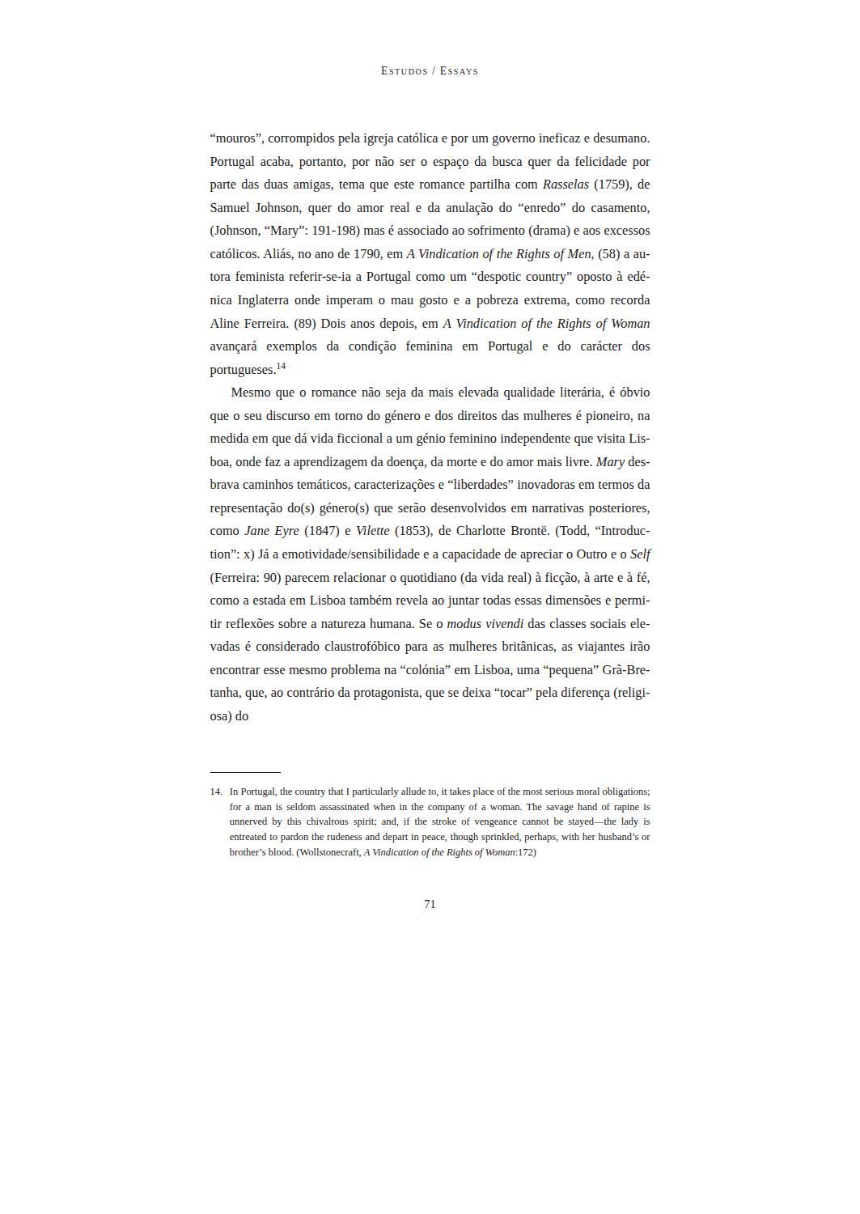Estudos / Essays
“mouros”, corrompidos pela igreja católica e por um governo ineficaz e desumano. Portugal acaba, portanto, por não ser o espaço da busca quer da felicidade por parte das duas amigas, tema que este romance partilha com Rasselas (1759), de Samuel Johnson, quer do amor real e da anulação do “enredo” do casamento, (Johnson, “Mary”: 191-198) mas é associado ao sofrimento (drama) e aos excessos católicos. Aliás, no ano de 1790, em A Vindication of the Rights of Men, (58) a autora feminista referir-se-ia a Portugal como um “despotic country” oposto à edénica Inglaterra onde imperam o mau gosto e a pobreza extrema, como recorda Aline Ferreira. (89) Dois anos depois, em A Vindication of the Rights of Woman avançará exemplos da condição feminina em Portugal e do carácter dos portugueses.14
Mesmo que o romance não seja da mais elevada qualidade literária, é óbvio que o seu discurso em torno do género e dos direitos das mulheres é pioneiro, na medida em que dá vida ficcional a um génio feminino independente que visita Lisboa, onde faz a aprendizagem da doença, da morte e do amor mais livre. Mary desbrava caminhos temáticos, caracterizações e “liberdades” inovadoras em termos da representação do(s) género(s) que serão desenvolvidos em narrativas posteriores, como Jane Eyre (1847) e Vilette (1853), de Charlotte Brontë. (Todd, “Introduction”: x) Já a emotividade/sensibilidade e a capacidade de apreciar o Outro e o Self (Ferreira: 90) parecem relacionar o quotidiano (da vida real) à ficção, à arte e à fé, como a estada em Lisboa também revela ao juntar todas essas dimensões e permitir reflexões sobre a natureza humana. Se o modus vivendi das classes sociais elevadas é considerado claustrofóbico para as mulheres britânicas, as viajantes irão encontrar esse mesmo problema na “colónia” em Lisboa, uma “pequena” Grã-Bretanha, que, ao contrário da protagonista, que se deixa “tocar” pela diferença (religiosa) do
14. In Portugal, the country that I particularly allude to, it takes place of the most serious moral obligations; for a man is seldom assassinated when in the company of a woman. The savage hand of rapine is unnerved by this chivalrous spirit; and, if the stroke of vengeance cannot be stayed—the lady is entreated to pardon the rudeness and depart in peace, though sprinkled, perhaps, with her husband’s or brother’s blood. (Wollstonecraft, A Vindication of the Rights of Woman:172)
71